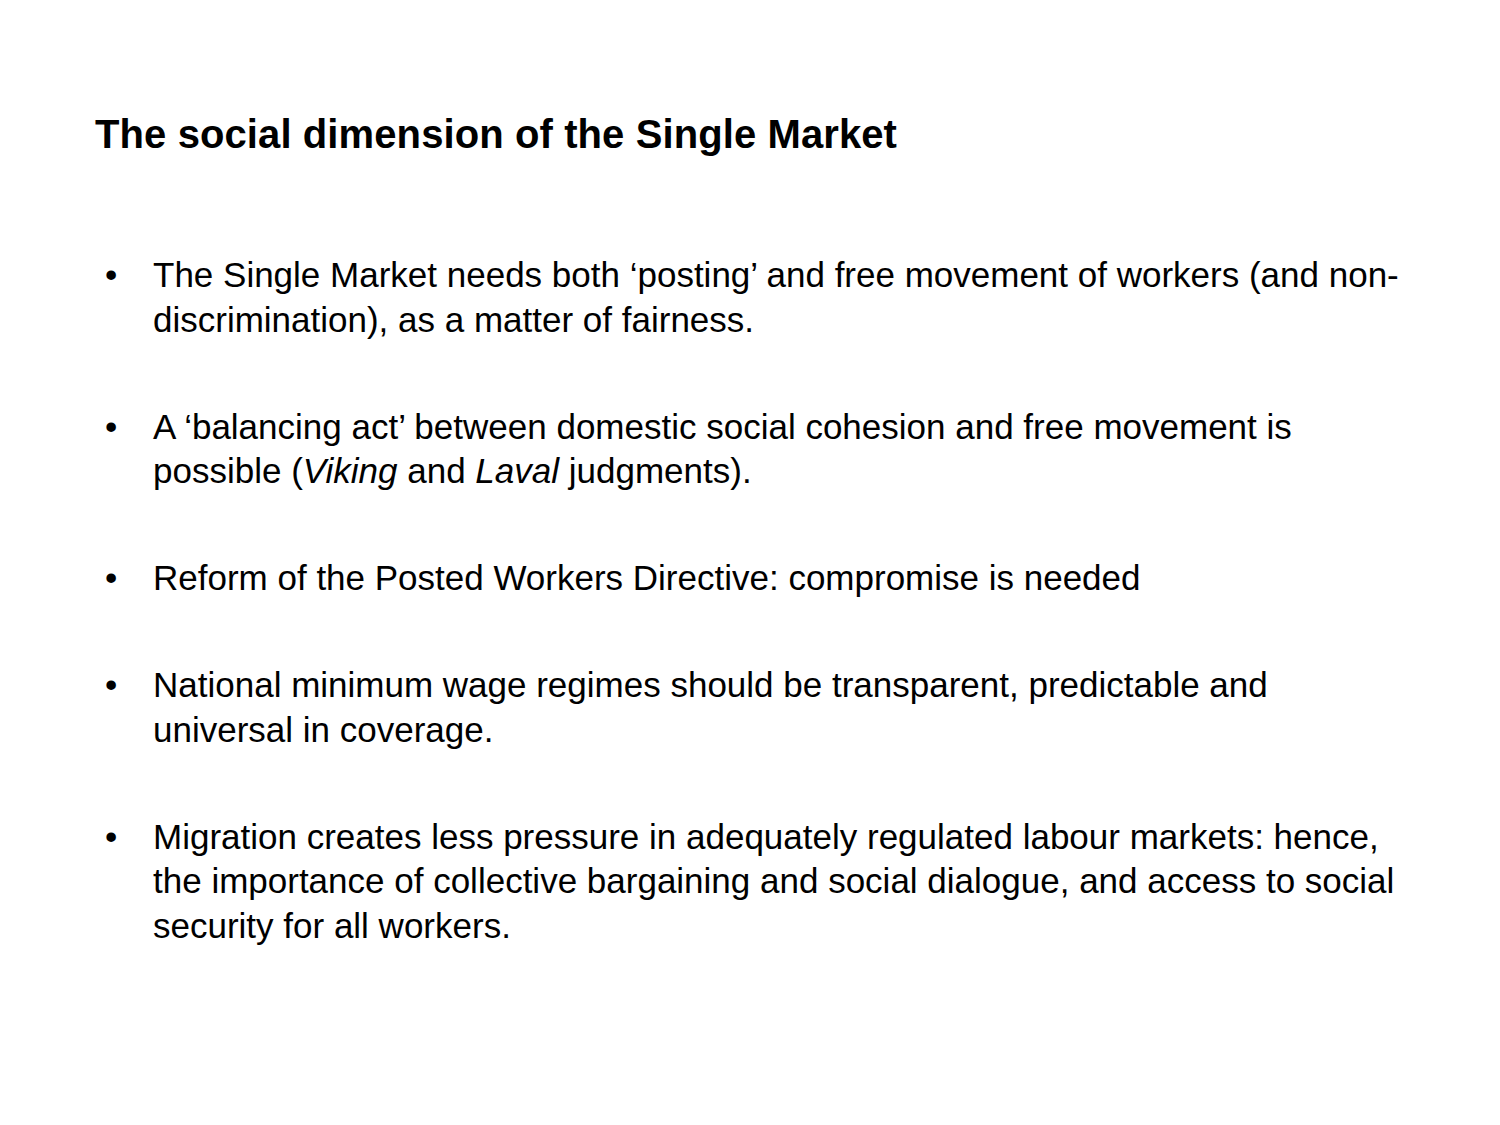The social dimension of the Single Market
The Single Market needs both ‘posting’ and free movement of workers (and non-discrimination), as a matter of fairness.
A ‘balancing act’ between domestic social cohesion and free movement is possible (Viking and Laval judgments).
Reform of the Posted Workers Directive: compromise is needed
National minimum wage regimes should be transparent, predictable and universal in coverage.
Migration creates less pressure in adequately regulated labour markets: hence, the importance of collective bargaining and social dialogue, and access to social security for all workers.